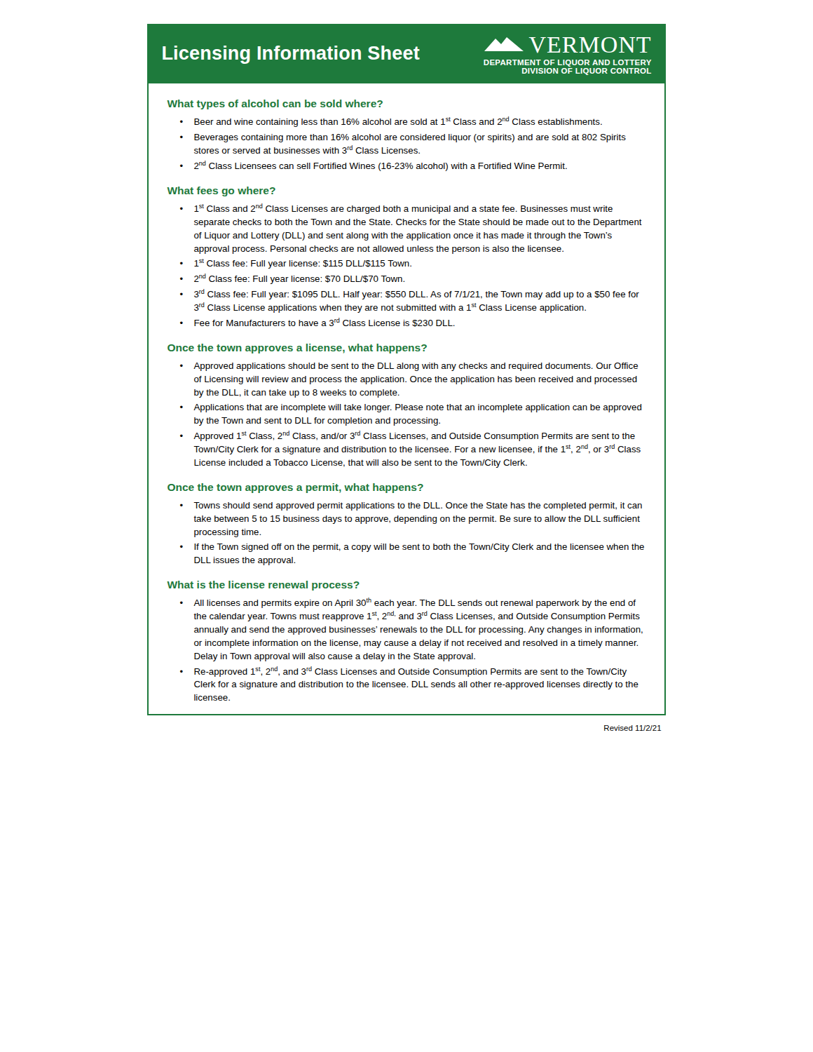Licensing Information Sheet
VERMONT
DEPARTMENT OF LIQUOR AND LOTTERY
DIVISION OF LIQUOR CONTROL
What types of alcohol can be sold where?
Beer and wine containing less than 16% alcohol are sold at 1st Class and 2nd Class establishments.
Beverages containing more than 16% alcohol are considered liquor (or spirits) and are sold at 802 Spirits stores or served at businesses with 3rd Class Licenses.
2nd Class Licensees can sell Fortified Wines (16-23% alcohol) with a Fortified Wine Permit.
What fees go where?
1st Class and 2nd Class Licenses are charged both a municipal and a state fee. Businesses must write separate checks to both the Town and the State. Checks for the State should be made out to the Department of Liquor and Lottery (DLL) and sent along with the application once it has made it through the Town’s approval process. Personal checks are not allowed unless the person is also the licensee.
1st Class fee: Full year license: $115 DLL/$115 Town.
2nd Class fee: Full year license: $70 DLL/$70 Town.
3rd Class fee: Full year: $1095 DLL. Half year: $550 DLL. As of 7/1/21, the Town may add up to a $50 fee for 3rd Class License applications when they are not submitted with a 1st Class License application.
Fee for Manufacturers to have a 3rd Class License is $230 DLL.
Once the town approves a license, what happens?
Approved applications should be sent to the DLL along with any checks and required documents. Our Office of Licensing will review and process the application. Once the application has been received and processed by the DLL, it can take up to 8 weeks to complete.
Applications that are incomplete will take longer. Please note that an incomplete application can be approved by the Town and sent to DLL for completion and processing.
Approved 1st Class, 2nd Class, and/or 3rd Class Licenses, and Outside Consumption Permits are sent to the Town/City Clerk for a signature and distribution to the licensee. For a new licensee, if the 1st, 2nd, or 3rd Class License included a Tobacco License, that will also be sent to the Town/City Clerk.
Once the town approves a permit, what happens?
Towns should send approved permit applications to the DLL. Once the State has the completed permit, it can take between 5 to 15 business days to approve, depending on the permit. Be sure to allow the DLL sufficient processing time.
If the Town signed off on the permit, a copy will be sent to both the Town/City Clerk and the licensee when the DLL issues the approval.
What is the license renewal process?
All licenses and permits expire on April 30th each year. The DLL sends out renewal paperwork by the end of the calendar year. Towns must reapprove 1st, 2nd, and 3rd Class Licenses, and Outside Consumption Permits annually and send the approved businesses’ renewals to the DLL for processing. Any changes in information, or incomplete information on the license, may cause a delay if not received and resolved in a timely manner. Delay in Town approval will also cause a delay in the State approval.
Re-approved 1st, 2nd, and 3rd Class Licenses and Outside Consumption Permits are sent to the Town/City Clerk for a signature and distribution to the licensee. DLL sends all other re-approved licenses directly to the licensee.
Revised 11/2/21